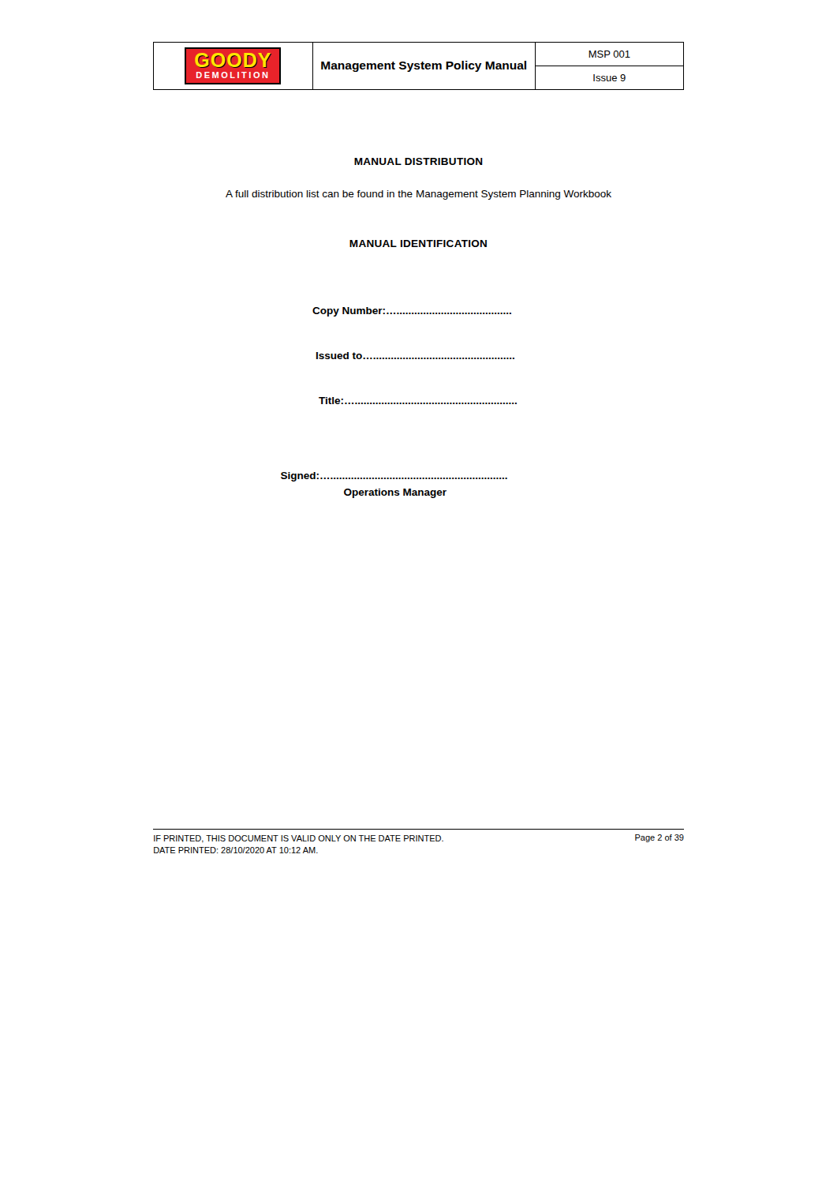| GOODY DEMOLITION | Management System Policy Manual | / MSP 001 / / Issue 9 / |
MANUAL DISTRIBUTION
A full distribution list can be found in the Management System Planning Workbook
MANUAL IDENTIFICATION
Copy Number:….......................................
Issued to…................................................
Title:….......................................................
Signed:…............................................................
Operations Manager
IF PRINTED, THIS DOCUMENT IS VALID ONLY ON THE DATE PRINTED.
DATE PRINTED: 28/10/2020 AT 10:12 AM.
Page 2 of 39